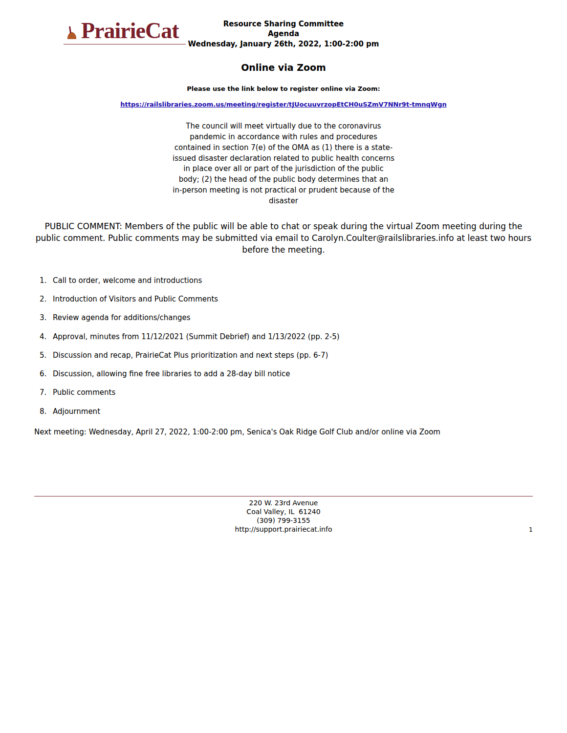PrairieCat
Resource Sharing Committee Agenda Wednesday, January 26th, 2022, 1:00-2:00 pm
Online via Zoom
Please use the link below to register online via Zoom:
https://railslibraries.zoom.us/meeting/register/tJUocuuvrzopEtCH0uSZmV7NNr9t-tmnqWgn
The council will meet virtually due to the coronavirus
pandemic in accordance with rules and procedures
contained in section 7(e) of the OMA as (1) there is a state-
issued disaster declaration related to public health concerns
in place over all or part of the jurisdiction of the public
body; (2) the head of the public body determines that an
in-person meeting is not practical or prudent because of the
disaster
PUBLIC COMMENT: Members of the public will be able to chat or speak during the virtual Zoom meeting during the public comment. Public comments may be submitted via email to Carolyn.Coulter@railslibraries.info at least two hours before the meeting.
Call to order, welcome and introductions
Introduction of Visitors and Public Comments
Review agenda for additions/changes
Approval, minutes from 11/12/2021 (Summit Debrief) and 1/13/2022 (pp. 2-5)
Discussion and recap, PrairieCat Plus prioritization and next steps (pp. 6-7)
Discussion, allowing fine free libraries to add a 28-day bill notice
Public comments
Adjournment
Next meeting: Wednesday, April 27, 2022, 1:00-2:00 pm, Senica's Oak Ridge Golf Club and/or online via Zoom
220 W. 23rd Avenue
Coal Valley, IL 61240
(309) 799-3155
http://support.prairiecat.info 1